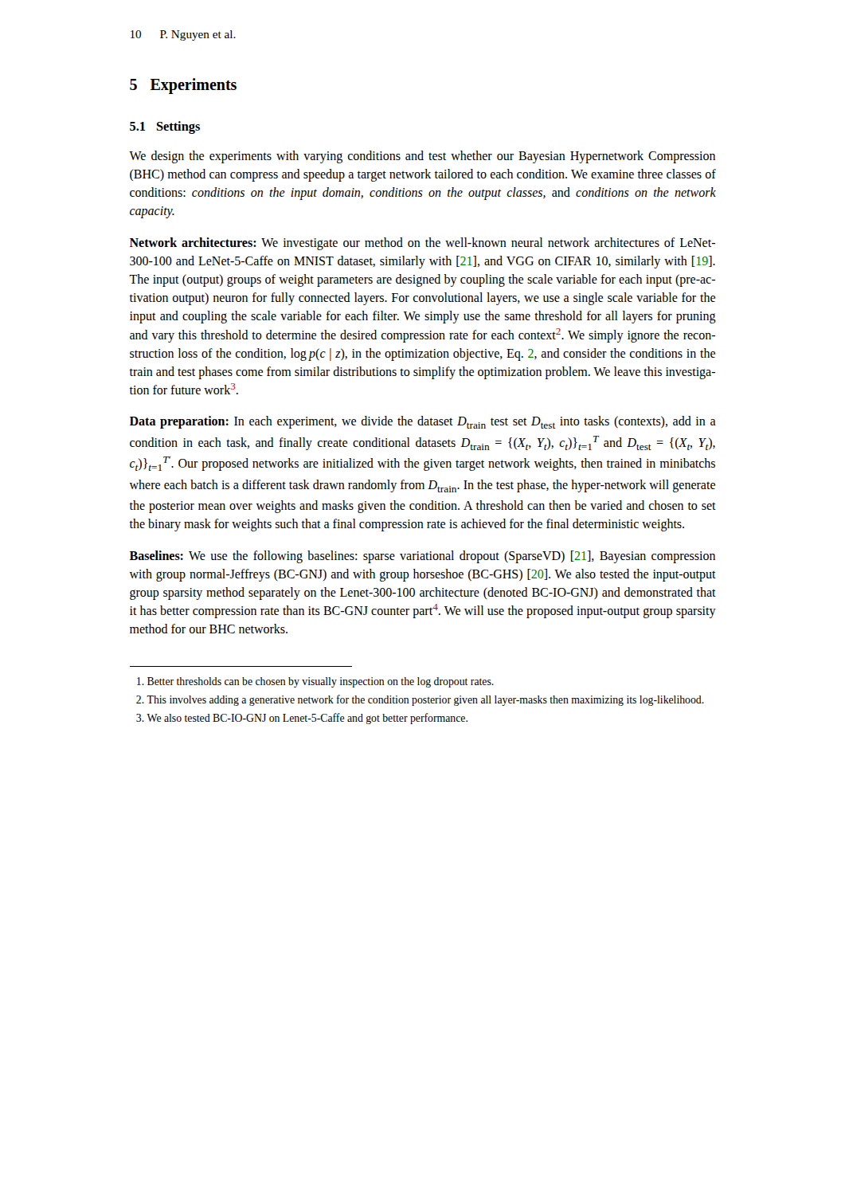10 P. Nguyen et al.
5 Experiments
5.1 Settings
We design the experiments with varying conditions and test whether our Bayesian Hypernetwork Compression (BHC) method can compress and speedup a target network tailored to each condition. We examine three classes of conditions: conditions on the input domain, conditions on the output classes, and conditions on the network capacity.
Network architectures: We investigate our method on the well-known neural network architectures of LeNet-300-100 and LeNet-5-Caffe on MNIST dataset, similarly with [21], and VGG on CIFAR 10, similarly with [19]. The input (output) groups of weight parameters are designed by coupling the scale variable for each input (pre-activation output) neuron for fully connected layers. For convolutional layers, we use a single scale variable for the input and coupling the scale variable for each filter. We simply use the same threshold for all layers for pruning and vary this threshold to determine the desired compression rate for each context2. We simply ignore the reconstruction loss of the condition, log p(c | z), in the optimization objective, Eq. 2, and consider the conditions in the train and test phases come from similar distributions to simplify the optimization problem. We leave this investigation for future work3.
Data preparation: In each experiment, we divide the dataset Dtrain test set Dtest into tasks (contexts), add in a condition in each task, and finally create conditional datasets Dtrain = {(Xt, Yt), ct)}t=1T and Dtest = {(Xt, Yt), ct)}t=1T′. Our proposed networks are initialized with the given target network weights, then trained in minibatchs where each batch is a different task drawn randomly from Dtrain. In the test phase, the hyper-network will generate the posterior mean over weights and masks given the condition. A threshold can then be varied and chosen to set the binary mask for weights such that a final compression rate is achieved for the final deterministic weights.
Baselines: We use the following baselines: sparse variational dropout (SparseVD) [21], Bayesian compression with group normal-Jeffreys (BC-GNJ) and with group horseshoe (BC-GHS) [20]. We also tested the input-output group sparsity method separately on the Lenet-300-100 architecture (denoted BC-IO-GNJ) and demonstrated that it has better compression rate than its BC-GNJ counter part4. We will use the proposed input-output group sparsity method for our BHC networks.
Better thresholds can be chosen by visually inspection on the log dropout rates.
This involves adding a generative network for the condition posterior given all layer-masks then maximizing its log-likelihood.
We also tested BC-IO-GNJ on Lenet-5-Caffe and got better performance.